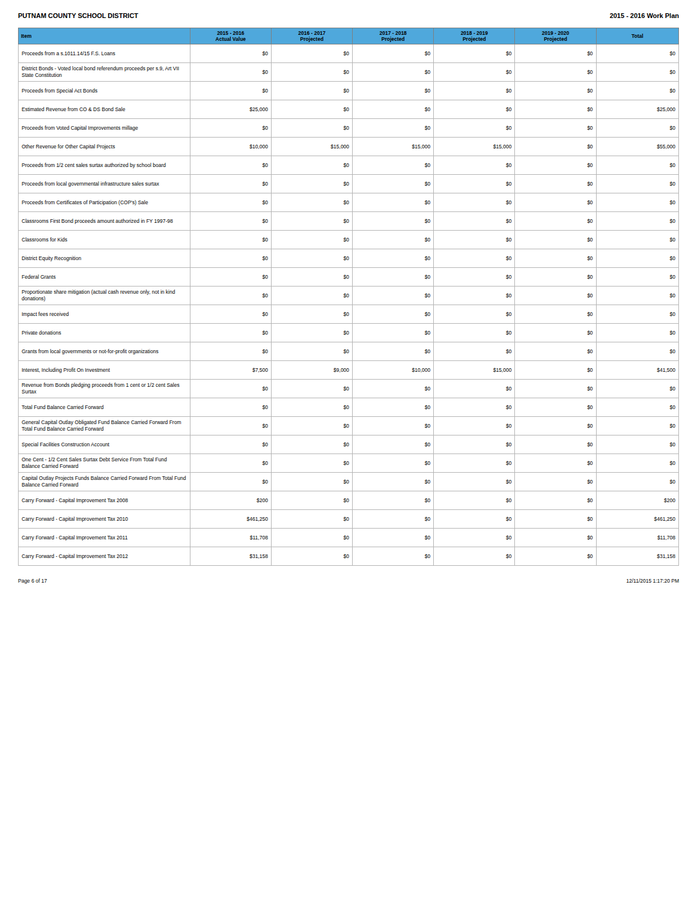PUTNAM COUNTY SCHOOL DISTRICT
2015 - 2016 Work Plan
| Item | 2015 - 2016 Actual Value | 2016 - 2017 Projected | 2017 - 2018 Projected | 2018 - 2019 Projected | 2019 - 2020 Projected | Total |
| --- | --- | --- | --- | --- | --- | --- |
| Proceeds from a s.1011.14/15 F.S. Loans | $0 | $0 | $0 | $0 | $0 | $0 |
| District Bonds - Voted local bond referendum proceeds per s.9, Art VII State Constitution | $0 | $0 | $0 | $0 | $0 | $0 |
| Proceeds from Special Act Bonds | $0 | $0 | $0 | $0 | $0 | $0 |
| Estimated Revenue from CO & DS Bond Sale | $25,000 | $0 | $0 | $0 | $0 | $25,000 |
| Proceeds from Voted Capital Improvements millage | $0 | $0 | $0 | $0 | $0 | $0 |
| Other Revenue for Other Capital Projects | $10,000 | $15,000 | $15,000 | $15,000 | $0 | $55,000 |
| Proceeds from 1/2 cent sales surtax authorized by school board | $0 | $0 | $0 | $0 | $0 | $0 |
| Proceeds from local governmental infrastructure sales surtax | $0 | $0 | $0 | $0 | $0 | $0 |
| Proceeds from Certificates of Participation (COP's) Sale | $0 | $0 | $0 | $0 | $0 | $0 |
| Classrooms First Bond proceeds amount authorized in FY 1997-98 | $0 | $0 | $0 | $0 | $0 | $0 |
| Classrooms for Kids | $0 | $0 | $0 | $0 | $0 | $0 |
| District Equity Recognition | $0 | $0 | $0 | $0 | $0 | $0 |
| Federal Grants | $0 | $0 | $0 | $0 | $0 | $0 |
| Proportionate share mitigation (actual cash revenue only, not in kind donations) | $0 | $0 | $0 | $0 | $0 | $0 |
| Impact fees received | $0 | $0 | $0 | $0 | $0 | $0 |
| Private donations | $0 | $0 | $0 | $0 | $0 | $0 |
| Grants from local governments or not-for-profit organizations | $0 | $0 | $0 | $0 | $0 | $0 |
| Interest, Including Profit On Investment | $7,500 | $9,000 | $10,000 | $15,000 | $0 | $41,500 |
| Revenue from Bonds pledging proceeds from 1 cent or 1/2 cent Sales Surtax | $0 | $0 | $0 | $0 | $0 | $0 |
| Total Fund Balance Carried Forward | $0 | $0 | $0 | $0 | $0 | $0 |
| General Capital Outlay Obligated Fund Balance Carried Forward From Total Fund Balance Carried Forward | $0 | $0 | $0 | $0 | $0 | $0 |
| Special Facilities Construction Account | $0 | $0 | $0 | $0 | $0 | $0 |
| One Cent - 1/2 Cent Sales Surtax Debt Service From Total Fund Balance Carried Forward | $0 | $0 | $0 | $0 | $0 | $0 |
| Capital Outlay Projects Funds Balance Carried Forward From Total Fund Balance Carried Forward | $0 | $0 | $0 | $0 | $0 | $0 |
| Carry Forward - Capital Improvement Tax 2008 | $200 | $0 | $0 | $0 | $0 | $200 |
| Carry Forward - Capital Improvement Tax 2010 | $461,250 | $0 | $0 | $0 | $0 | $461,250 |
| Carry Forward - Capital Improvement Tax 2011 | $11,708 | $0 | $0 | $0 | $0 | $11,708 |
| Carry Forward - Capital Improvement Tax 2012 | $31,158 | $0 | $0 | $0 | $0 | $31,158 |
Page 6 of 17
12/11/2015 1:17:20 PM